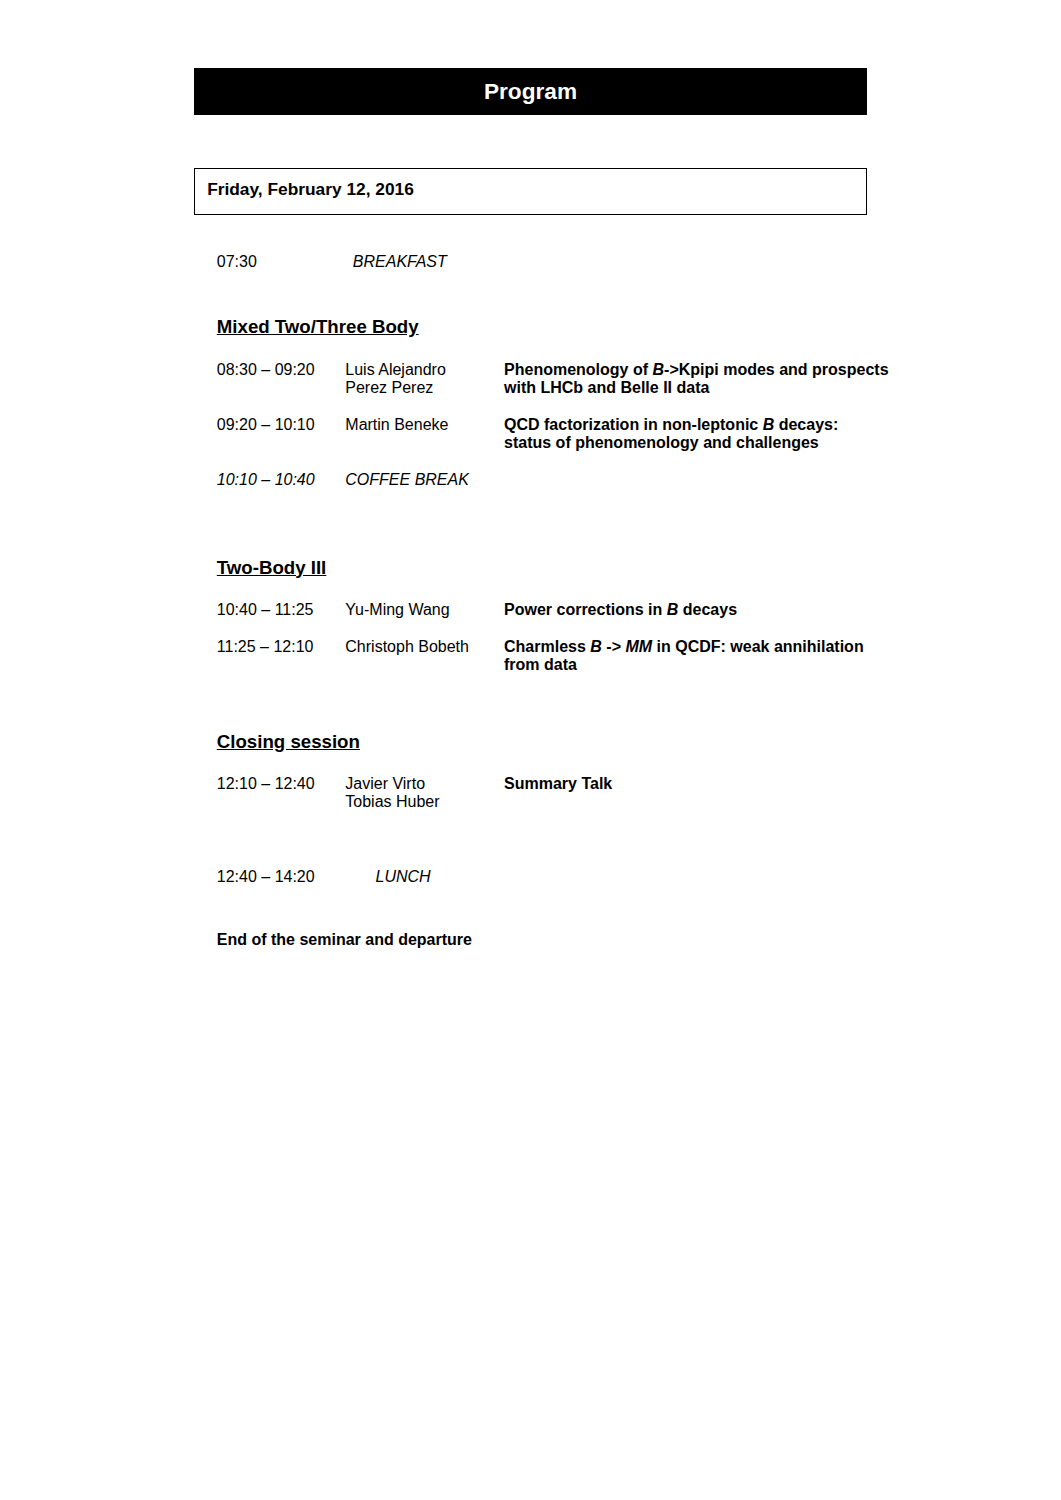Program
Friday, February 12, 2016
07:30
BREAKFAST
Mixed Two/Three Body
| 08:30 – 09:20 | Luis Alejandro Perez Perez | Phenomenology of B ->Kpipi modes and prospects with LHCb and Belle II data |
| 09:20 – 10:10 | Martin Beneke | QCD factorization in non-leptonic B decays: status of phenomenology and challenges |
| 10:10 – 10:40 | COFFEE BREAK |
Two-Body III
| 10:40 – 11:25 | Yu-Ming Wang | Power corrections in B decays |
| 11:25 – 12:10 | Christoph Bobeth | Charmless B -> MM in QCDF: weak annihilation from data |
Closing session
| 12:10 – 12:40 | Javier Virto Tobias Huber | Summary Talk |
12:40 – 14:20
LUNCH
End of the seminar and departure